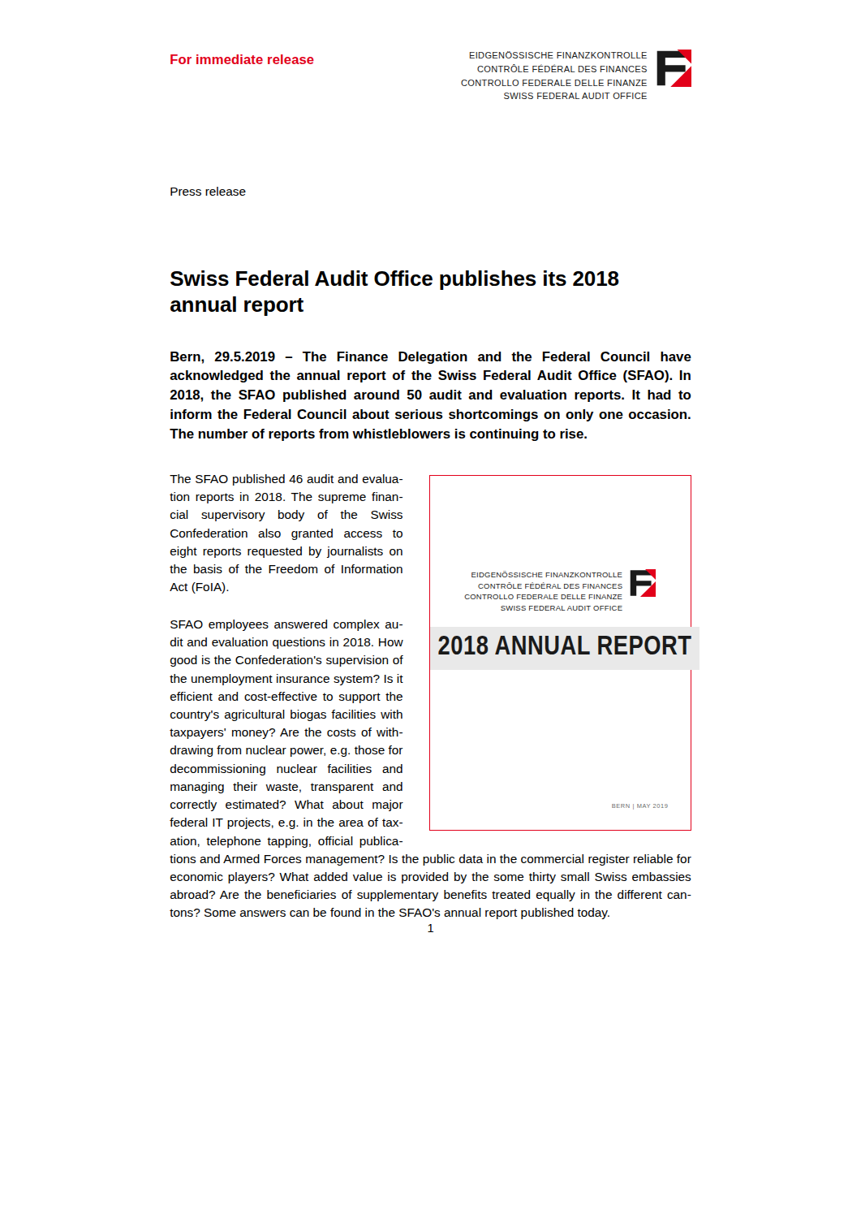For immediate release
EIDGENÖSSISCHE FINANZKONTROLLE
CONTRÔLE FÉDÉRAL DES FINANCES
CONTROLLO FEDERALE DELLE FINANZE
SWISS FEDERAL AUDIT OFFICE
Press release
Swiss Federal Audit Office publishes its 2018 annual report
Bern, 29.5.2019 – The Finance Delegation and the Federal Council have acknowledged the annual report of the Swiss Federal Audit Office (SFAO). In 2018, the SFAO published around 50 audit and evaluation reports. It had to inform the Federal Council about serious shortcomings on only one occasion. The number of reports from whistleblowers is continuing to rise.
EIDGENÖSSISCHE FINANZKONTROLLE
CONTRÔLE FÉDÉRAL DES FINANCES
CONTROLLO FEDERALE DELLE FINANZE
SWISS FEDERAL AUDIT OFFICE
2018 ANNUAL REPORT
Bern | May 2019
The SFAO published 46 audit and evaluation reports in 2018. The supreme financial supervisory body of the Swiss Confederation also granted access to eight reports requested by journalists on the basis of the Freedom of Information Act (FoIA).
SFAO employees answered complex audit and evaluation questions in 2018. How good is the Confederation's supervision of the unemployment insurance system? Is it efficient and cost-effective to support the country's agricultural biogas facilities with taxpayers' money? Are the costs of withdrawing from nuclear power, e.g. those for decommissioning nuclear facilities and managing their waste, transparent and correctly estimated? What about major federal IT projects, e.g. in the area of taxation, telephone tapping, official publications and Armed Forces management? Is the public data in the commercial register reliable for economic players? What added value is provided by the some thirty small Swiss embassies abroad? Are the beneficiaries of supplementary benefits treated equally in the different cantons? Some answers can be found in the SFAO's annual report published today.
1